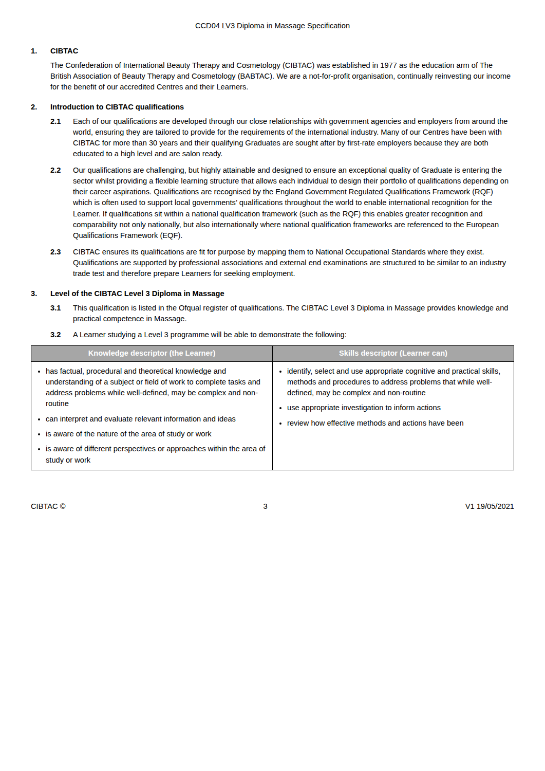CCD04 LV3 Diploma in Massage Specification
1. CIBTAC
The Confederation of International Beauty Therapy and Cosmetology (CIBTAC) was established in 1977 as the education arm of The British Association of Beauty Therapy and Cosmetology (BABTAC). We are a not-for-profit organisation, continually reinvesting our income for the benefit of our accredited Centres and their Learners.
2. Introduction to CIBTAC qualifications
2.1 Each of our qualifications are developed through our close relationships with government agencies and employers from around the world, ensuring they are tailored to provide for the requirements of the international industry. Many of our Centres have been with CIBTAC for more than 30 years and their qualifying Graduates are sought after by first-rate employers because they are both educated to a high level and are salon ready.
2.2 Our qualifications are challenging, but highly attainable and designed to ensure an exceptional quality of Graduate is entering the sector whilst providing a flexible learning structure that allows each individual to design their portfolio of qualifications depending on their career aspirations. Qualifications are recognised by the England Government Regulated Qualifications Framework (RQF) which is often used to support local governments’ qualifications throughout the world to enable international recognition for the Learner. If qualifications sit within a national qualification framework (such as the RQF) this enables greater recognition and comparability not only nationally, but also internationally where national qualification frameworks are referenced to the European Qualifications Framework (EQF).
2.3 CIBTAC ensures its qualifications are fit for purpose by mapping them to National Occupational Standards where they exist. Qualifications are supported by professional associations and external end examinations are structured to be similar to an industry trade test and therefore prepare Learners for seeking employment.
3. Level of the CIBTAC Level 3 Diploma in Massage
3.1 This qualification is listed in the Ofqual register of qualifications. The CIBTAC Level 3 Diploma in Massage provides knowledge and practical competence in Massage.
3.2 A Learner studying a Level 3 programme will be able to demonstrate the following:
| Knowledge descriptor (the Learner) | Skills descriptor (Learner can) |
| --- | --- |
| has factual, procedural and theoretical knowledge and understanding of a subject or field of work to complete tasks and address problems while well-defined, may be complex and non-routine can interpret and evaluate relevant information and ideas is aware of the nature of the area of study or work is aware of different perspectives or approaches within the area of study or work | identify, select and use appropriate cognitive and practical skills, methods and procedures to address problems that while well-defined, may be complex and non-routine use appropriate investigation to inform actions review how effective methods and actions have been |
CIBTAC ©
3
V1 19/05/2021